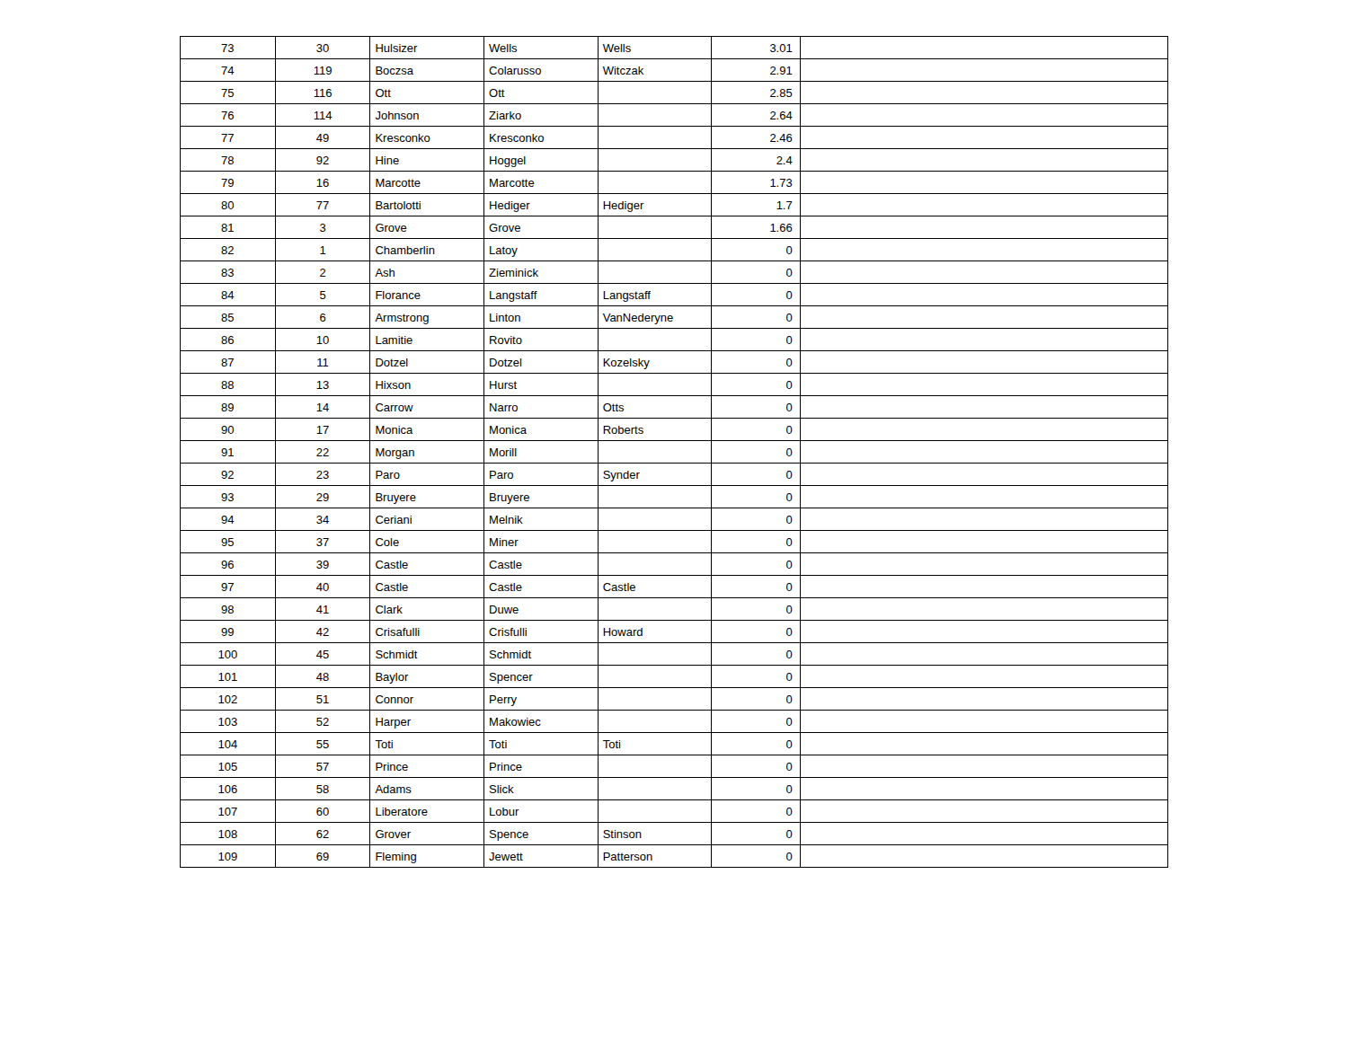| 73 | 30 | Hulsizer | Wells | Wells | 3.01 | |
| 74 | 119 | Boczsa | Colarusso | Witczak | 2.91 | |
| 75 | 116 | Ott | Ott | | 2.85 | |
| 76 | 114 | Johnson | Ziarko | | 2.64 | |
| 77 | 49 | Kresconko | Kresconko | | 2.46 | |
| 78 | 92 | Hine | Hoggel | | 2.4 | |
| 79 | 16 | Marcotte | Marcotte | | 1.73 | |
| 80 | 77 | Bartolotti | Hediger | Hediger | 1.7 | |
| 81 | 3 | Grove | Grove | | 1.66 | |
| 82 | 1 | Chamberlin | Latoy | | 0 | |
| 83 | 2 | Ash | Zieminick | | 0 | |
| 84 | 5 | Florance | Langstaff | Langstaff | 0 | |
| 85 | 6 | Armstrong | Linton | VanNederyne | 0 | |
| 86 | 10 | Lamitie | Rovito | | 0 | |
| 87 | 11 | Dotzel | Dotzel | Kozelsky | 0 | |
| 88 | 13 | Hixson | Hurst | | 0 | |
| 89 | 14 | Carrow | Narro | Otts | 0 | |
| 90 | 17 | Monica | Monica | Roberts | 0 | |
| 91 | 22 | Morgan | Morill | | 0 | |
| 92 | 23 | Paro | Paro | Synder | 0 | |
| 93 | 29 | Bruyere | Bruyere | | 0 | |
| 94 | 34 | Ceriani | Melnik | | 0 | |
| 95 | 37 | Cole | Miner | | 0 | |
| 96 | 39 | Castle | Castle | | 0 | |
| 97 | 40 | Castle | Castle | Castle | 0 | |
| 98 | 41 | Clark | Duwe | | 0 | |
| 99 | 42 | Crisafulli | Crisfulli | Howard | 0 | |
| 100 | 45 | Schmidt | Schmidt | | 0 | |
| 101 | 48 | Baylor | Spencer | | 0 | |
| 102 | 51 | Connor | Perry | | 0 | |
| 103 | 52 | Harper | Makowiec | | 0 | |
| 104 | 55 | Toti | Toti | Toti | 0 | |
| 105 | 57 | Prince | Prince | | 0 | |
| 106 | 58 | Adams | Slick | | 0 | |
| 107 | 60 | Liberatore | Lobur | | 0 | |
| 108 | 62 | Grover | Spence | Stinson | 0 | |
| 109 | 69 | Fleming | Jewett | Patterson | 0 | |